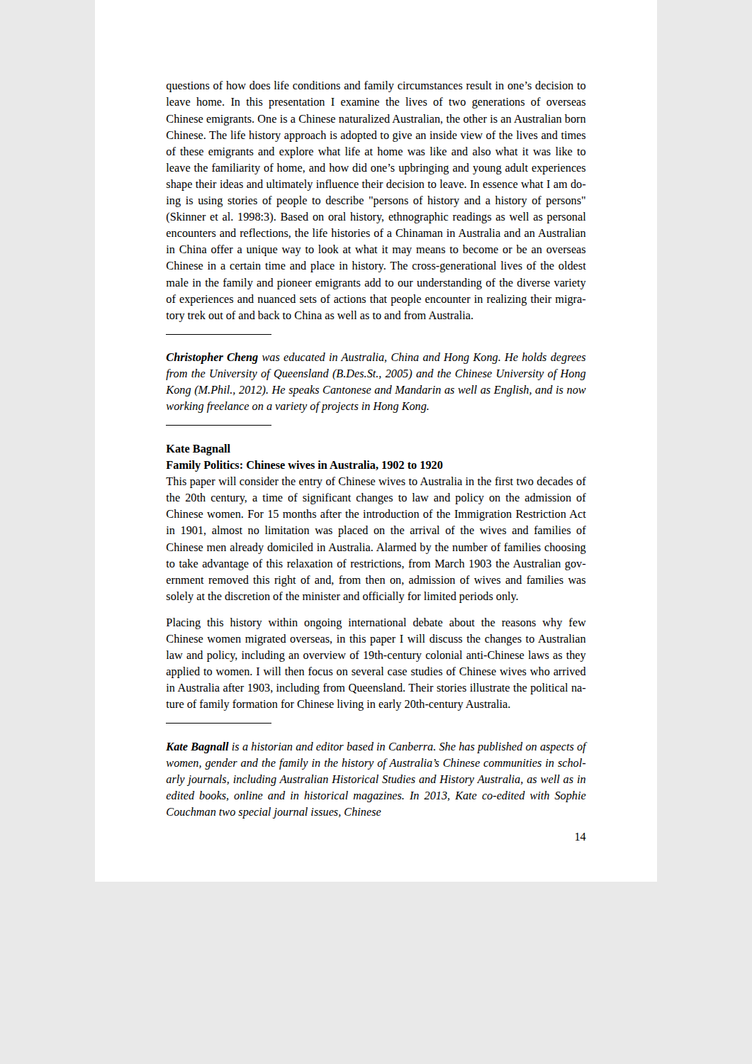questions of how does life conditions and family circumstances result in one’s decision to leave home. In this presentation I examine the lives of two generations of overseas Chinese emigrants. One is a Chinese naturalized Australian, the other is an Australian born Chinese. The life history approach is adopted to give an inside view of the lives and times of these emigrants and explore what life at home was like and also what it was like to leave the familiarity of home, and how did one’s upbringing and young adult experiences shape their ideas and ultimately influence their decision to leave. In essence what I am doing is using stories of people to describe "persons of history and a history of persons" (Skinner et al. 1998:3). Based on oral history, ethnographic readings as well as personal encounters and reflections, the life histories of a Chinaman in Australia and an Australian in China offer a unique way to look at what it may means to become or be an overseas Chinese in a certain time and place in history. The cross-generational lives of the oldest male in the family and pioneer emigrants add to our understanding of the diverse variety of experiences and nuanced sets of actions that people encounter in realizing their migratory trek out of and back to China as well as to and from Australia.
Christopher Cheng was educated in Australia, China and Hong Kong. He holds degrees from the University of Queensland (B.Des.St., 2005) and the Chinese University of Hong Kong (M.Phil., 2012). He speaks Cantonese and Mandarin as well as English, and is now working freelance on a variety of projects in Hong Kong.
Kate Bagnall
Family Politics: Chinese wives in Australia, 1902 to 1920
This paper will consider the entry of Chinese wives to Australia in the first two decades of the 20th century, a time of significant changes to law and policy on the admission of Chinese women. For 15 months after the introduction of the Immigration Restriction Act in 1901, almost no limitation was placed on the arrival of the wives and families of Chinese men already domiciled in Australia. Alarmed by the number of families choosing to take advantage of this relaxation of restrictions, from March 1903 the Australian government removed this right of and, from then on, admission of wives and families was solely at the discretion of the minister and officially for limited periods only.
Placing this history within ongoing international debate about the reasons why few Chinese women migrated overseas, in this paper I will discuss the changes to Australian law and policy, including an overview of 19th-century colonial anti-Chinese laws as they applied to women. I will then focus on several case studies of Chinese wives who arrived in Australia after 1903, including from Queensland. Their stories illustrate the political nature of family formation for Chinese living in early 20th-century Australia.
Kate Bagnall is a historian and editor based in Canberra. She has published on aspects of women, gender and the family in the history of Australia’s Chinese communities in scholarly journals, including Australian Historical Studies and History Australia, as well as in edited books, online and in historical magazines. In 2013, Kate co-edited with Sophie Couchman two special journal issues, Chinese
14